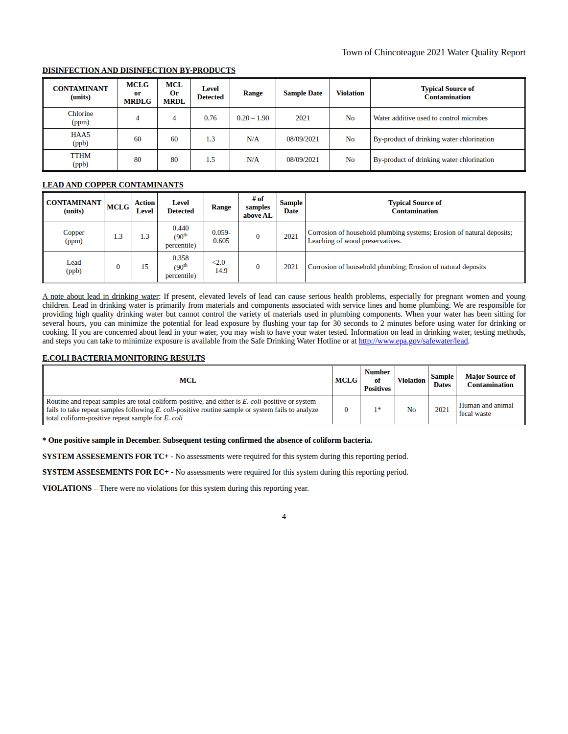Town of Chincoteague 2021 Water Quality Report
DISINFECTION AND DISINFECTION BY-PRODUCTS
| CONTAMINANT (units) | MCLG or MRDLG | MCL Or MRDL | Level Detected | Range | Sample Date | Violation | Typical Source of Contamination |
| --- | --- | --- | --- | --- | --- | --- | --- |
| Chlorine (ppm) | 4 | 4 | 0.76 | 0.20 – 1.90 | 2021 | No | Water additive used to control microbes |
| HAA5 (ppb) | 60 | 60 | 1.3 | N/A | 08/09/2021 | No | By-product of drinking water chlorination |
| TTHM (ppb) | 80 | 80 | 1.5 | N/A | 08/09/2021 | No | By-product of drinking water chlorination |
LEAD AND COPPER CONTAMINANTS
| CONTAMINANT (units) | MCLG | Action Level | Level Detected | Range | # of samples above AL | Sample Date | Typical Source of Contamination |
| --- | --- | --- | --- | --- | --- | --- | --- |
| Copper (ppm) | 1.3 | 1.3 | 0.440 (90 th percentile) | 0.059-0.605 | 0 | 2021 | Corrosion of household plumbing systems; Erosion of natural deposits; Leaching of wood preservatives. |
| Lead (ppb) | 0 | 15 | 0.358 (90 th percentile) | <2.0 – 14.9 | 0 | 2021 | Corrosion of household plumbing; Erosion of natural deposits |
A note about lead in drinking water: If present, elevated levels of lead can cause serious health problems, especially for pregnant women and young children. Lead in drinking water is primarily from materials and components associated with service lines and home plumbing. We are responsible for providing high quality drinking water but cannot control the variety of materials used in plumbing components. When your water has been sitting for several hours, you can minimize the potential for lead exposure by flushing your tap for 30 seconds to 2 minutes before using water for drinking or cooking. If you are concerned about lead in your water, you may wish to have your water tested. Information on lead in drinking water, testing methods, and steps you can take to minimize exposure is available from the Safe Drinking Water Hotline or at http://www.epa.gov/safewater/lead.
E.COLI BACTERIA MONITORING RESULTS
| MCL | MCLG | Number of Positives | Violation | Sample Dates | Major Source of Contamination |
| --- | --- | --- | --- | --- | --- |
| Routine and repeat samples are total coliform-positive, and either is E. coli -positive or system fails to take repeat samples following E. coli -positive routine sample or system fails to analyze total coliform-positive repeat sample for E. coli | 0 | 1* | No | 2021 | Human and animal fecal waste |
* One positive sample in December. Subsequent testing confirmed the absence of coliform bacteria.
SYSTEM ASSESEMENTS FOR TC+ - No assessments were required for this system during this reporting period.
SYSTEM ASSESEMENTS FOR EC+ - No assessments were required for this system during this reporting period.
VIOLATIONS – There were no violations for this system during this reporting year.
4